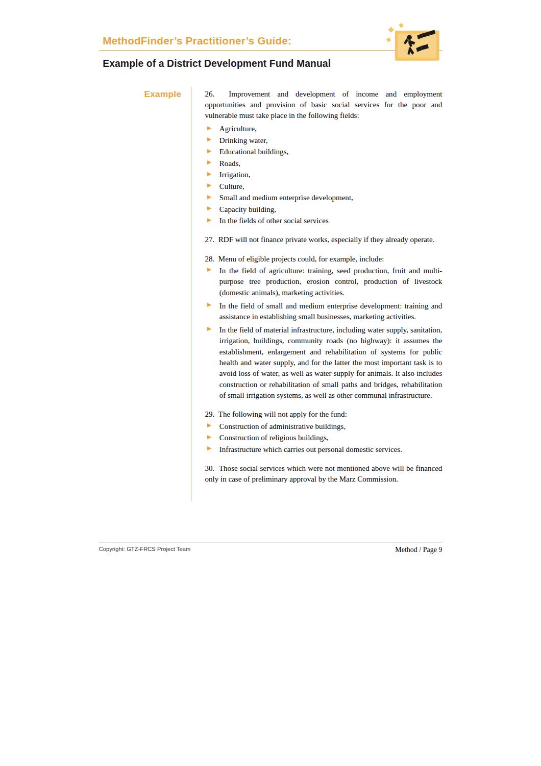MethodFinder’s Practitioner’s Guide:
Example of a District Development Fund Manual
Example
26. Improvement and development of income and employment opportunities and provision of basic social services for the poor and vulnerable must take place in the following fields:
Agriculture,
Drinking water,
Educational buildings,
Roads,
Irrigation,
Culture,
Small and medium enterprise development,
Capacity building,
In the fields of other social services
27. RDF will not finance private works, especially if they already operate.
28. Menu of eligible projects could, for example, include:
In the field of agriculture: training, seed production, fruit and multi-purpose tree production, erosion control, production of livestock (domestic animals), marketing activities.
In the field of small and medium enterprise development: training and assistance in establishing small businesses, marketing activities.
In the field of material infrastructure, including water supply, sanitation, irrigation, buildings, community roads (no highway): it assumes the establishment, enlargement and rehabilitation of systems for public health and water supply, and for the latter the most important task is to avoid loss of water, as well as water supply for animals. It also includes construction or rehabilitation of small paths and bridges, rehabilitation of small irrigation systems, as well as other communal infrastructure.
29. The following will not apply for the fund:
Construction of administrative buildings,
Construction of religious buildings,
Infrastructure which carries out personal domestic services.
30. Those social services which were not mentioned above will be financed only in case of preliminary approval by the Marz Commission.
Copyright: GTZ-FRCS Project Team
Method / Page 9